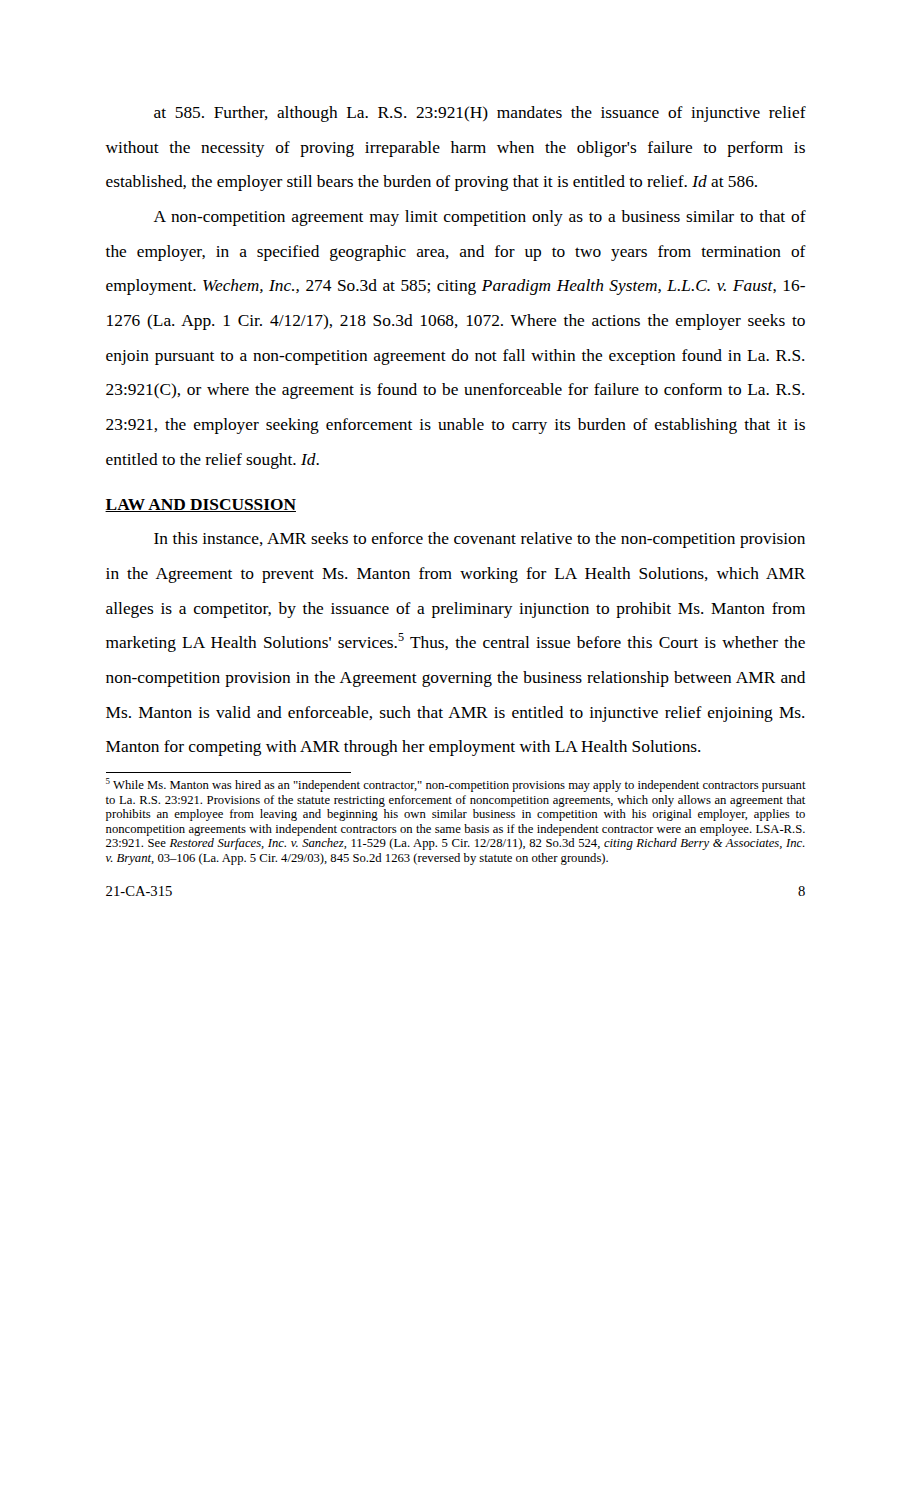at 585. Further, although La. R.S. 23:921(H) mandates the issuance of injunctive relief without the necessity of proving irreparable harm when the obligor's failure to perform is established, the employer still bears the burden of proving that it is entitled to relief. Id at 586.
A non-competition agreement may limit competition only as to a business similar to that of the employer, in a specified geographic area, and for up to two years from termination of employment. Wechem, Inc., 274 So.3d at 585; citing Paradigm Health System, L.L.C. v. Faust, 16-1276 (La. App. 1 Cir. 4/12/17), 218 So.3d 1068, 1072. Where the actions the employer seeks to enjoin pursuant to a non-competition agreement do not fall within the exception found in La. R.S. 23:921(C), or where the agreement is found to be unenforceable for failure to conform to La. R.S. 23:921, the employer seeking enforcement is unable to carry its burden of establishing that it is entitled to the relief sought. Id.
LAW AND DISCUSSION
In this instance, AMR seeks to enforce the covenant relative to the non-competition provision in the Agreement to prevent Ms. Manton from working for LA Health Solutions, which AMR alleges is a competitor, by the issuance of a preliminary injunction to prohibit Ms. Manton from marketing LA Health Solutions' services.5 Thus, the central issue before this Court is whether the non-competition provision in the Agreement governing the business relationship between AMR and Ms. Manton is valid and enforceable, such that AMR is entitled to injunctive relief enjoining Ms. Manton for competing with AMR through her employment with LA Health Solutions.
5 While Ms. Manton was hired as an "independent contractor," non-competition provisions may apply to independent contractors pursuant to La. R.S. 23:921. Provisions of the statute restricting enforcement of noncompetition agreements, which only allows an agreement that prohibits an employee from leaving and beginning his own similar business in competition with his original employer, applies to noncompetition agreements with independent contractors on the same basis as if the independent contractor were an employee. LSA-R.S. 23:921. See Restored Surfaces, Inc. v. Sanchez, 11-529 (La. App. 5 Cir. 12/28/11), 82 So.3d 524, citing Richard Berry & Associates, Inc. v. Bryant, 03–106 (La. App. 5 Cir. 4/29/03), 845 So.2d 1263 (reversed by statute on other grounds).
21-CA-315 8